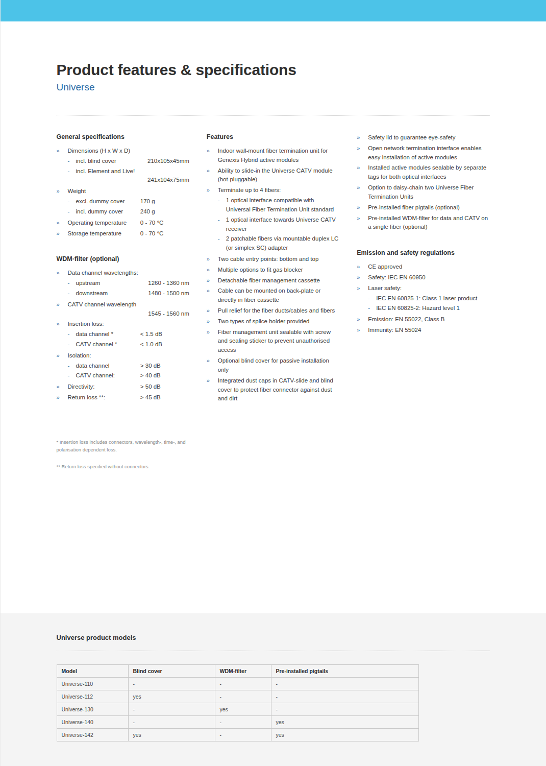Product features & specifications
Universe
General specifications
Dimensions (H x W x D)
incl. blind cover 210x105x45mm
incl. Element and Live!
241x104x75mm
Weight
excl. dummy cover 170 g
incl. dummy cover 240 g
Operating temperature 0 - 70 °C
Storage temperature 0 - 70 °C
WDM-filter (optional)
Data channel wavelengths:
upstream 1260 - 1360 nm
downstream 1480 - 1500 nm
CATV channel wavelength
1545 - 1560 nm
Insertion loss:
data channel *< 1.5 dB
CATV channel *< 1.0 dB
Isolation:
data channel> 30 dB
CATV channel:> 40 dB
Directivity:> 50 dB
Return loss **:> 45 dB
* Insertion loss includes connectors, wavelength-, time-, and polarisation dependent loss.
** Return loss specified without connectors.
Features
Indoor wall-mount fiber termination unit for Genexis Hybrid active modules
Ability to slide-in the Universe CATV module (hot-pluggable)
Terminate up to 4 fibers:
1 optical interface compatible with Universal Fiber Termination Unit standard
1 optical interface towards Universe CATV receiver
2 patchable fibers via mountable duplex LC (or simplex SC) adapter
Two cable entry points: bottom and top
Multiple options to fit gas blocker
Detachable fiber management cassette
Cable can be mounted on back-plate or directly in fiber cassette
Pull relief for the fiber ducts/cables and fibers
Two types of splice holder provided
Fiber management unit sealable with screw and sealing sticker to prevent unauthorised access
Optional blind cover for passive installation only
Integrated dust caps in CATV-slide and blind cover to protect fiber connector against dust and dirt
Safety lid to guarantee eye-safety
Open network termination interface enables easy installation of active modules
Installed active modules sealable by separate tags for both optical interfaces
Option to daisy-chain two Universe Fiber Termination Units
Pre-installed fiber pigtails (optional)
Pre-installed WDM-filter for data and CATV on a single fiber (optional)
Emission and safety regulations
CE approved
Safety: IEC EN 60950
Laser safety:
IEC EN 60825-1: Class 1 laser product
IEC EN 60825-2: Hazard level 1
Emission: EN 55022, Class B
Immunity: EN 55024
Universe product models
| Model | Blind cover | WDM-filter | Pre-installed pigtails |
| --- | --- | --- | --- |
| Universe-110 | - | - | - |
| Universe-112 | yes | - | - |
| Universe-130 | - | yes | - |
| Universe-140 | - | - | yes |
| Universe-142 | yes | - | yes |